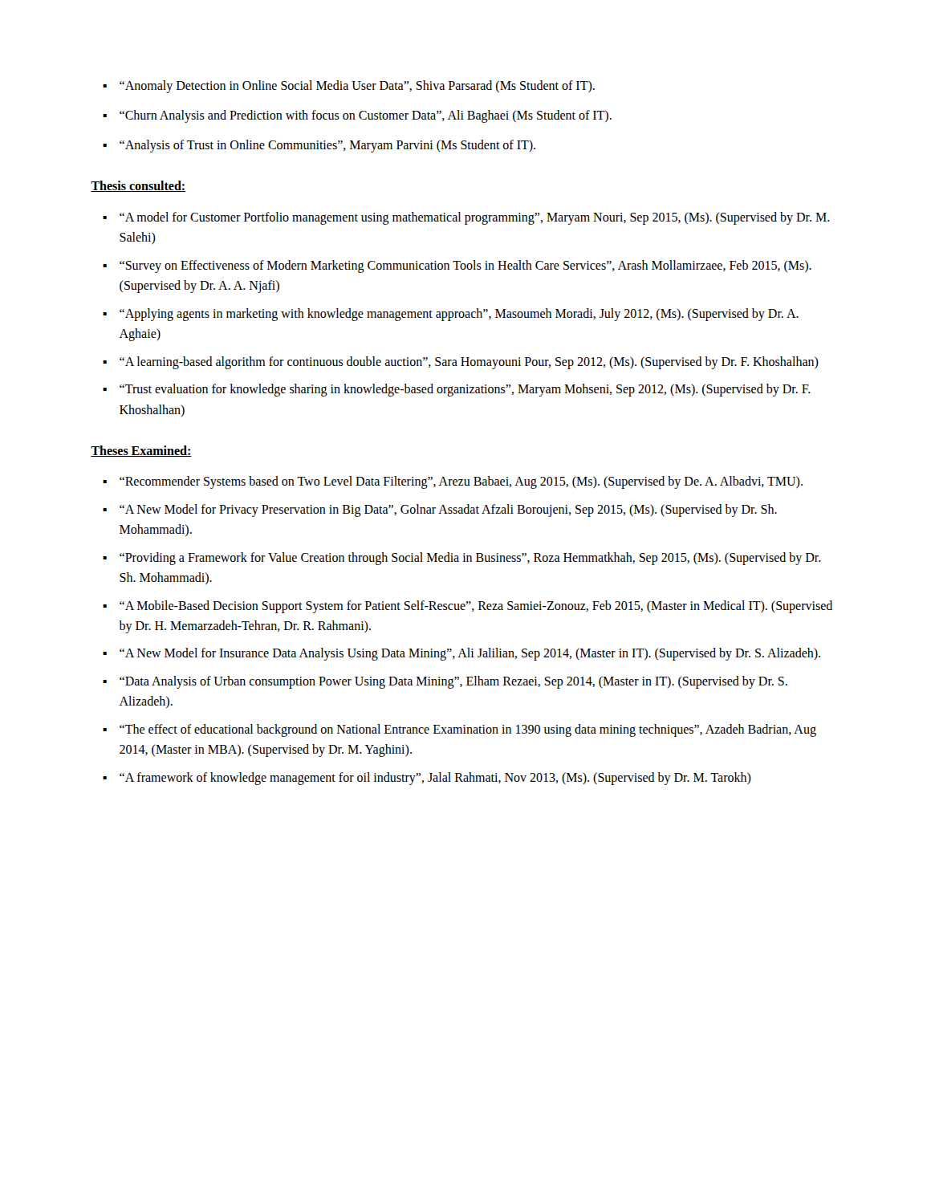“Anomaly Detection in Online Social Media User Data”, Shiva Parsarad (Ms Student of IT).
“Churn Analysis and Prediction with focus on Customer Data”, Ali Baghaei (Ms Student of IT).
“Analysis of Trust in Online Communities”, Maryam Parvini (Ms Student of IT).
Thesis consulted:
“A model for Customer Portfolio management using mathematical programming”, Maryam Nouri, Sep 2015, (Ms). (Supervised by Dr. M. Salehi)
“Survey on Effectiveness of Modern Marketing Communication Tools in Health Care Services”, Arash Mollamirzaee, Feb 2015, (Ms). (Supervised by Dr. A. A. Njafi)
“Applying agents in marketing with knowledge management approach”, Masoumeh Moradi, July 2012, (Ms). (Supervised by Dr. A. Aghaie)
“A learning-based algorithm for continuous double auction”, Sara Homayouni Pour, Sep 2012, (Ms). (Supervised by Dr. F. Khoshalhan)
“Trust evaluation for knowledge sharing in knowledge-based organizations”, Maryam Mohseni, Sep 2012, (Ms). (Supervised by Dr. F. Khoshalhan)
Theses Examined:
“Recommender Systems based on Two Level Data Filtering”, Arezu Babaei, Aug 2015, (Ms). (Supervised by De. A. Albadvi, TMU).
“A New Model for Privacy Preservation in Big Data”, Golnar Assadat Afzali Boroujeni, Sep 2015, (Ms). (Supervised by Dr. Sh. Mohammadi).
“Providing a Framework for Value Creation through Social Media in Business”, Roza Hemmatkhah, Sep 2015, (Ms). (Supervised by Dr. Sh. Mohammadi).
“A Mobile-Based Decision Support System for Patient Self-Rescue”, Reza Samiei-Zonouz, Feb 2015, (Master in Medical IT). (Supervised by Dr. H. Memarzadeh-Tehran, Dr. R. Rahmani).
“A New Model for Insurance Data Analysis Using Data Mining”, Ali Jalilian, Sep 2014, (Master in IT). (Supervised by Dr. S. Alizadeh).
“Data Analysis of Urban consumption Power Using Data Mining”, Elham Rezaei, Sep 2014, (Master in IT). (Supervised by Dr. S. Alizadeh).
“The effect of educational background on National Entrance Examination in 1390 using data mining techniques”, Azadeh Badrian, Aug 2014, (Master in MBA). (Supervised by Dr. M. Yaghini).
“A framework of knowledge management for oil industry”, Jalal Rahmati, Nov 2013, (Ms). (Supervised by Dr. M. Tarokh)